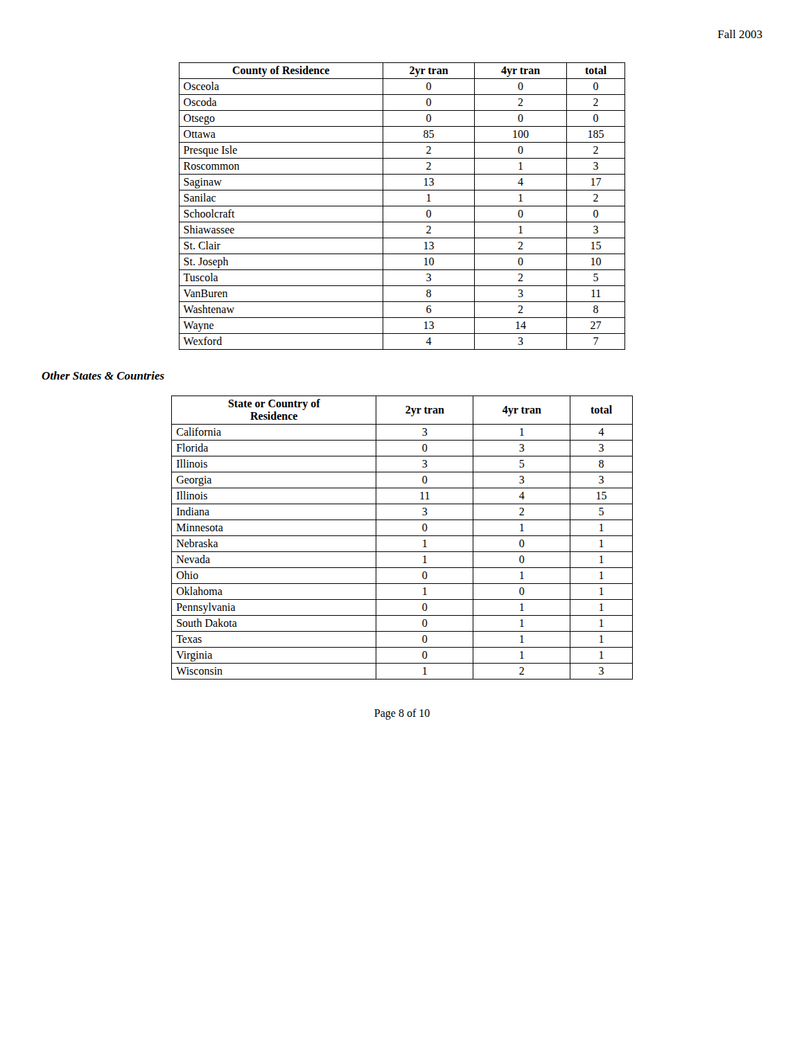Fall 2003
| County of Residence | 2yr tran | 4yr tran | total |
| --- | --- | --- | --- |
| Osceola | 0 | 0 | 0 |
| Oscoda | 0 | 2 | 2 |
| Otsego | 0 | 0 | 0 |
| Ottawa | 85 | 100 | 185 |
| Presque Isle | 2 | 0 | 2 |
| Roscommon | 2 | 1 | 3 |
| Saginaw | 13 | 4 | 17 |
| Sanilac | 1 | 1 | 2 |
| Schoolcraft | 0 | 0 | 0 |
| Shiawassee | 2 | 1 | 3 |
| St. Clair | 13 | 2 | 15 |
| St. Joseph | 10 | 0 | 10 |
| Tuscola | 3 | 2 | 5 |
| VanBuren | 8 | 3 | 11 |
| Washtenaw | 6 | 2 | 8 |
| Wayne | 13 | 14 | 27 |
| Wexford | 4 | 3 | 7 |
Other States & Countries
| State or Country of Residence | 2yr tran | 4yr tran | total |
| --- | --- | --- | --- |
| California | 3 | 1 | 4 |
| Florida | 0 | 3 | 3 |
| Illinois | 3 | 5 | 8 |
| Georgia | 0 | 3 | 3 |
| Illinois | 11 | 4 | 15 |
| Indiana | 3 | 2 | 5 |
| Minnesota | 0 | 1 | 1 |
| Nebraska | 1 | 0 | 1 |
| Nevada | 1 | 0 | 1 |
| Ohio | 0 | 1 | 1 |
| Oklahoma | 1 | 0 | 1 |
| Pennsylvania | 0 | 1 | 1 |
| South Dakota | 0 | 1 | 1 |
| Texas | 0 | 1 | 1 |
| Virginia | 0 | 1 | 1 |
| Wisconsin | 1 | 2 | 3 |
Page 8 of 10